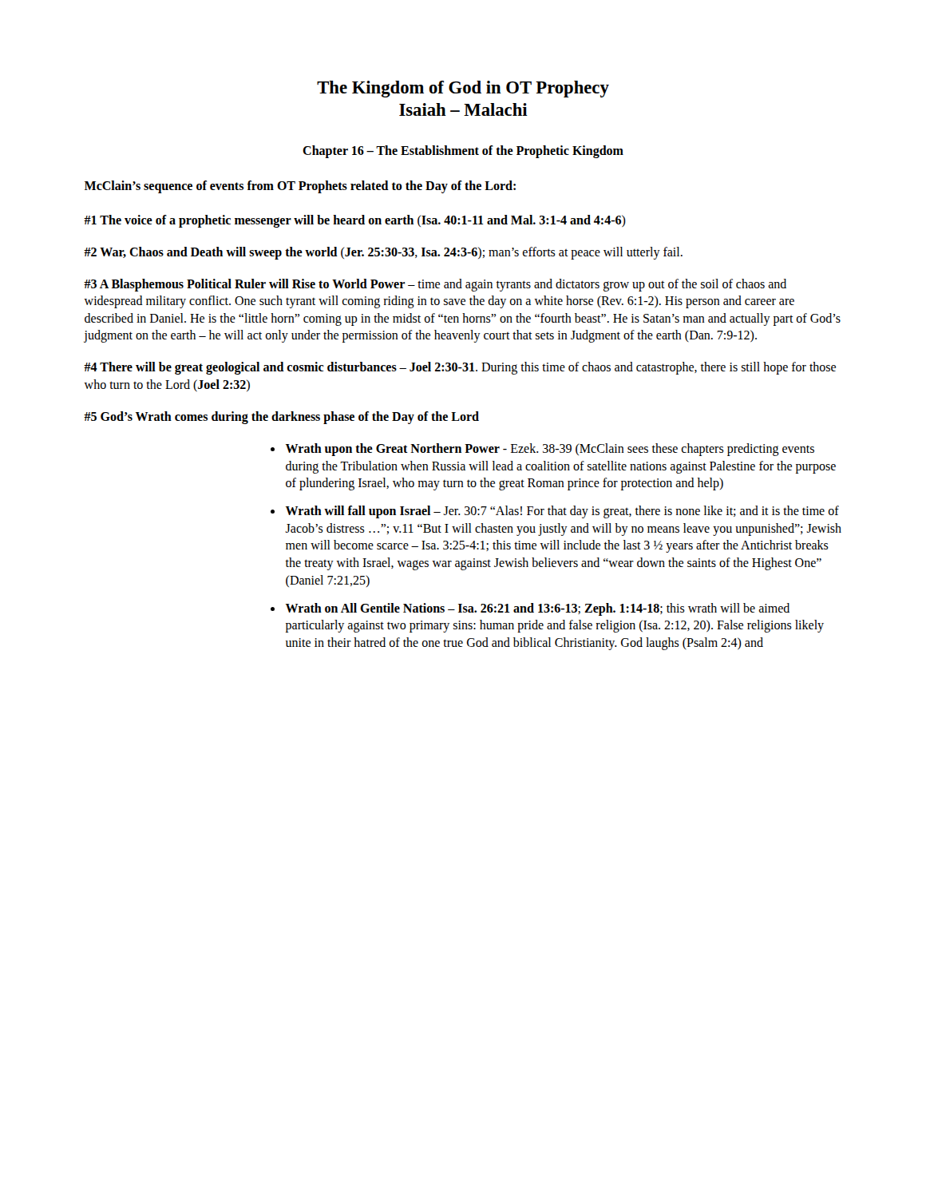The Kingdom of God in OT Prophecy
Isaiah – Malachi
Chapter 16 – The Establishment of the Prophetic Kingdom
McClain’s sequence of events from OT Prophets related to the Day of the Lord:
#1 The voice of a prophetic messenger will be heard on earth (Isa. 40:1-11 and Mal. 3:1-4 and 4:4-6)
#2 War, Chaos and Death will sweep the world (Jer. 25:30-33, Isa. 24:3-6); man’s efforts at peace will utterly fail.
#3 A Blasphemous Political Ruler will Rise to World Power – time and again tyrants and dictators grow up out of the soil of chaos and widespread military conflict. One such tyrant will coming riding in to save the day on a white horse (Rev. 6:1-2). His person and career are described in Daniel. He is the “little horn” coming up in the midst of “ten horns” on the “fourth beast”. He is Satan’s man and actually part of God’s judgment on the earth – he will act only under the permission of the heavenly court that sets in Judgment of the earth (Dan. 7:9-12).
#4 There will be great geological and cosmic disturbances – Joel 2:30-31. During this time of chaos and catastrophe, there is still hope for those who turn to the Lord (Joel 2:32)
#5 God’s Wrath comes during the darkness phase of the Day of the Lord
Wrath upon the Great Northern Power - Ezek. 38-39 (McClain sees these chapters predicting events during the Tribulation when Russia will lead a coalition of satellite nations against Palestine for the purpose of plundering Israel, who may turn to the great Roman prince for protection and help)
Wrath will fall upon Israel – Jer. 30:7 “Alas! For that day is great, there is none like it; and it is the time of Jacob’s distress …”; v.11 “But I will chasten you justly and will by no means leave you unpunished”; Jewish men will become scarce – Isa. 3:25-4:1; this time will include the last 3 ½ years after the Antichrist breaks the treaty with Israel, wages war against Jewish believers and “wear down the saints of the Highest One” (Daniel 7:21,25)
Wrath on All Gentile Nations – Isa. 26:21 and 13:6-13; Zeph. 1:14-18; this wrath will be aimed particularly against two primary sins: human pride and false religion (Isa. 2:12, 20). False religions likely unite in their hatred of the one true God and biblical Christianity. God laughs (Psalm 2:4) and